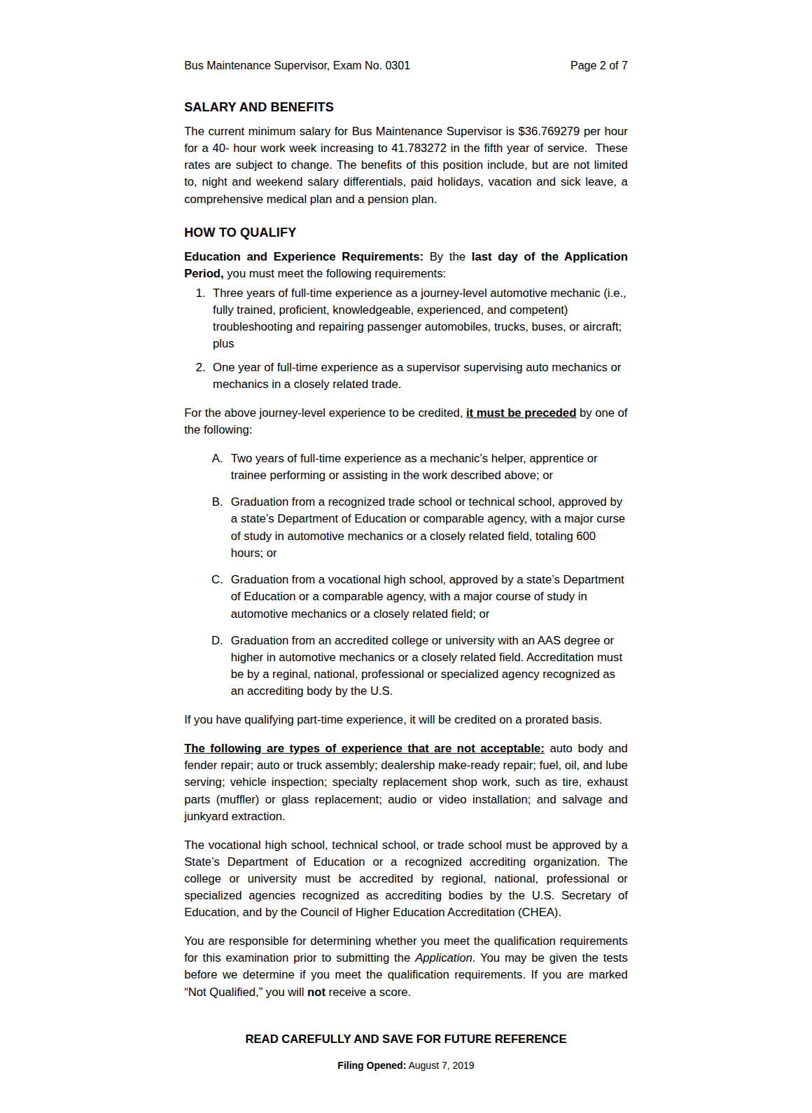Bus Maintenance Supervisor, Exam No. 0301 Page 2 of 7
SALARY AND BENEFITS
The current minimum salary for Bus Maintenance Supervisor is $36.769279 per hour for a 40- hour work week increasing to 41.783272 in the fifth year of service. These rates are subject to change. The benefits of this position include, but are not limited to, night and weekend salary differentials, paid holidays, vacation and sick leave, a comprehensive medical plan and a pension plan.
HOW TO QUALIFY
Education and Experience Requirements: By the last day of the Application Period, you must meet the following requirements:
Three years of full-time experience as a journey-level automotive mechanic (i.e., fully trained, proficient, knowledgeable, experienced, and competent) troubleshooting and repairing passenger automobiles, trucks, buses, or aircraft; plus
One year of full-time experience as a supervisor supervising auto mechanics or mechanics in a closely related trade.
For the above journey-level experience to be credited, it must be preceded by one of the following:
Two years of full-time experience as a mechanic’s helper, apprentice or trainee performing or assisting in the work described above; or
Graduation from a recognized trade school or technical school, approved by a state’s Department of Education or comparable agency, with a major curse of study in automotive mechanics or a closely related field, totaling 600 hours; or
Graduation from a vocational high school, approved by a state’s Department of Education or a comparable agency, with a major course of study in automotive mechanics or a closely related field; or
Graduation from an accredited college or university with an AAS degree or higher in automotive mechanics or a closely related field. Accreditation must be by a reginal, national, professional or specialized agency recognized as an accrediting body by the U.S.
If you have qualifying part-time experience, it will be credited on a prorated basis.
The following are types of experience that are not acceptable: auto body and fender repair; auto or truck assembly; dealership make-ready repair; fuel, oil, and lube serving; vehicle inspection; specialty replacement shop work, such as tire, exhaust parts (muffler) or glass replacement; audio or video installation; and salvage and junkyard extraction.
The vocational high school, technical school, or trade school must be approved by a State’s Department of Education or a recognized accrediting organization. The college or university must be accredited by regional, national, professional or specialized agencies recognized as accrediting bodies by the U.S. Secretary of Education, and by the Council of Higher Education Accreditation (CHEA).
You are responsible for determining whether you meet the qualification requirements for this examination prior to submitting the Application. You may be given the tests before we determine if you meet the qualification requirements. If you are marked “Not Qualified,” you will not receive a score.
READ CAREFULLY AND SAVE FOR FUTURE REFERENCE
Filing Opened: August 7, 2019